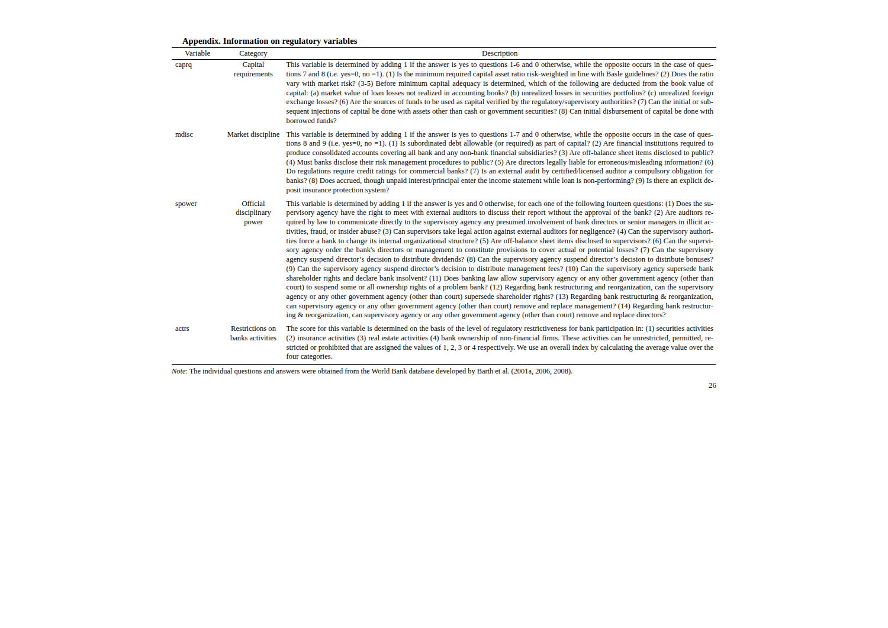Appendix. Information on regulatory variables
| Variable | Category | Description |
| --- | --- | --- |
| caprq | Capital requirements | This variable is determined by adding 1 if the answer is yes to questions 1-6 and 0 otherwise, while the opposite occurs in the case of questions 7 and 8 (i.e. yes=0, no =1). (1) Is the minimum required capital asset ratio risk-weighted in line with Basle guidelines? (2) Does the ratio vary with market risk? (3-5) Before minimum capital adequacy is determined, which of the following are deducted from the book value of capital: (a) market value of loan losses not realized in accounting books? (b) unrealized losses in securities portfolios? (c) unrealized foreign exchange losses? (6) Are the sources of funds to be used as capital verified by the regulatory/supervisory authorities? (7) Can the initial or subsequent injections of capital be done with assets other than cash or government securities? (8) Can initial disbursement of capital be done with borrowed funds? |
| mdisc | Market discipline | This variable is determined by adding 1 if the answer is yes to questions 1-7 and 0 otherwise, while the opposite occurs in the case of questions 8 and 9 (i.e. yes=0, no =1). (1) Is subordinated debt allowable (or required) as part of capital? (2) Are financial institutions required to produce consolidated accounts covering all bank and any non-bank financial subsidiaries? (3) Are off-balance sheet items disclosed to public? (4) Must banks disclose their risk management procedures to public? (5) Are directors legally liable for erroneous/misleading information? (6) Do regulations require credit ratings for commercial banks? (7) Is an external audit by certified/licensed auditor a compulsory obligation for banks? (8) Does accrued, though unpaid interest/principal enter the income statement while loan is non-performing? (9) Is there an explicit deposit insurance protection system? |
| spower | Official disciplinary power | This variable is determined by adding 1 if the answer is yes and 0 otherwise, for each one of the following fourteen questions: (1) Does the supervisory agency have the right to meet with external auditors to discuss their report without the approval of the bank? (2) Are auditors required by law to communicate directly to the supervisory agency any presumed involvement of bank directors or senior managers in illicit activities, fraud, or insider abuse? (3) Can supervisors take legal action against external auditors for negligence? (4) Can the supervisory authorities force a bank to change its internal organizational structure? (5) Are off-balance sheet items disclosed to supervisors? (6) Can the supervisory agency order the bank's directors or management to constitute provisions to cover actual or potential losses? (7) Can the supervisory agency suspend director’s decision to distribute dividends? (8) Can the supervisory agency suspend director’s decision to distribute bonuses? (9) Can the supervisory agency suspend director’s decision to distribute management fees? (10) Can the supervisory agency supersede bank shareholder rights and declare bank insolvent? (11) Does banking law allow supervisory agency or any other government agency (other than court) to suspend some or all ownership rights of a problem bank? (12) Regarding bank restructuring and reorganization, can the supervisory agency or any other government agency (other than court) supersede shareholder rights? (13) Regarding bank restructuring & reorganization, can supervisory agency or any other government agency (other than court) remove and replace management? (14) Regarding bank restructuring & reorganization, can supervisory agency or any other government agency (other than court) remove and replace directors? |
| actrs | Restrictions on banks activities | The score for this variable is determined on the basis of the level of regulatory restrictiveness for bank participation in: (1) securities activities (2) insurance activities (3) real estate activities (4) bank ownership of non-financial firms. These activities can be unrestricted, permitted, restricted or prohibited that are assigned the values of 1, 2, 3 or 4 respectively. We use an overall index by calculating the average value over the four categories. |
Note: The individual questions and answers were obtained from the World Bank database developed by Barth et al. (2001a, 2006, 2008).
26